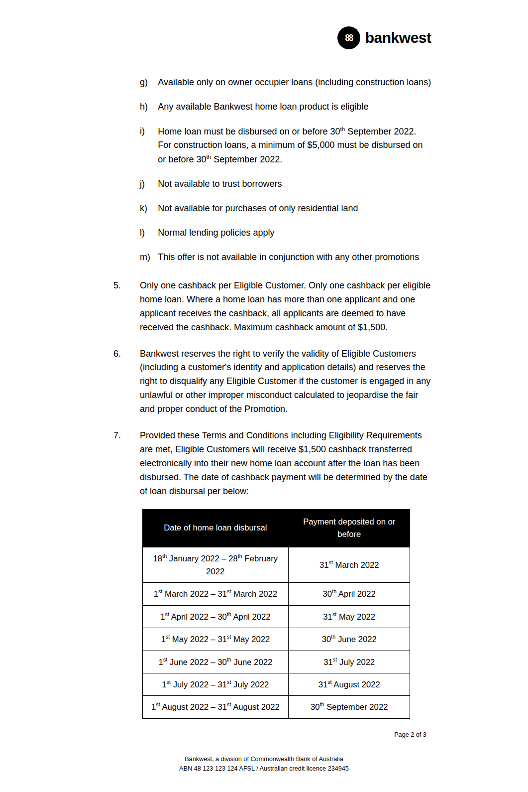88
bankwest
g) Available only on owner occupier loans (including construction loans)
h) Any available Bankwest home loan product is eligible
i) Home loan must be disbursed on or before 30th September 2022. For construction loans, a minimum of $5,000 must be disbursed on or before 30th September 2022.
j) Not available to trust borrowers
k) Not available for purchases of only residential land
l) Normal lending policies apply
m) This offer is not available in conjunction with any other promotions
5. Only one cashback per Eligible Customer. Only one cashback per eligible home loan. Where a home loan has more than one applicant and one applicant receives the cashback, all applicants are deemed to have received the cashback. Maximum cashback amount of $1,500.
6. Bankwest reserves the right to verify the validity of Eligible Customers (including a customer's identity and application details) and reserves the right to disqualify any Eligible Customer if the customer is engaged in any unlawful or other improper misconduct calculated to jeopardise the fair and proper conduct of the Promotion.
7. Provided these Terms and Conditions including Eligibility Requirements are met, Eligible Customers will receive $1,500 cashback transferred electronically into their new home loan account after the loan has been disbursed. The date of cashback payment will be determined by the date of loan disbursal per below:
| Date of home loan disbursal | Payment deposited on or before |
| --- | --- |
| 18 th January 2022 – 28 th February 2022 | 31 st March 2022 |
| 1 st March 2022 – 31 st March 2022 | 30 th April 2022 |
| 1 st April 2022 – 30 th April 2022 | 31 st May 2022 |
| 1 st May 2022 – 31 st May 2022 | 30 th June 2022 |
| 1 st June 2022 – 30 th June 2022 | 31 st July 2022 |
| 1 st July 2022 – 31 st July 2022 | 31 st August 2022 |
| 1 st August 2022 – 31 st August 2022 | 30 th September 2022 |
Page 2 of 3
Bankwest, a division of Commonwealth Bank of Australia
ABN 48 123 123 124 AFSL / Australian credit licence 234945